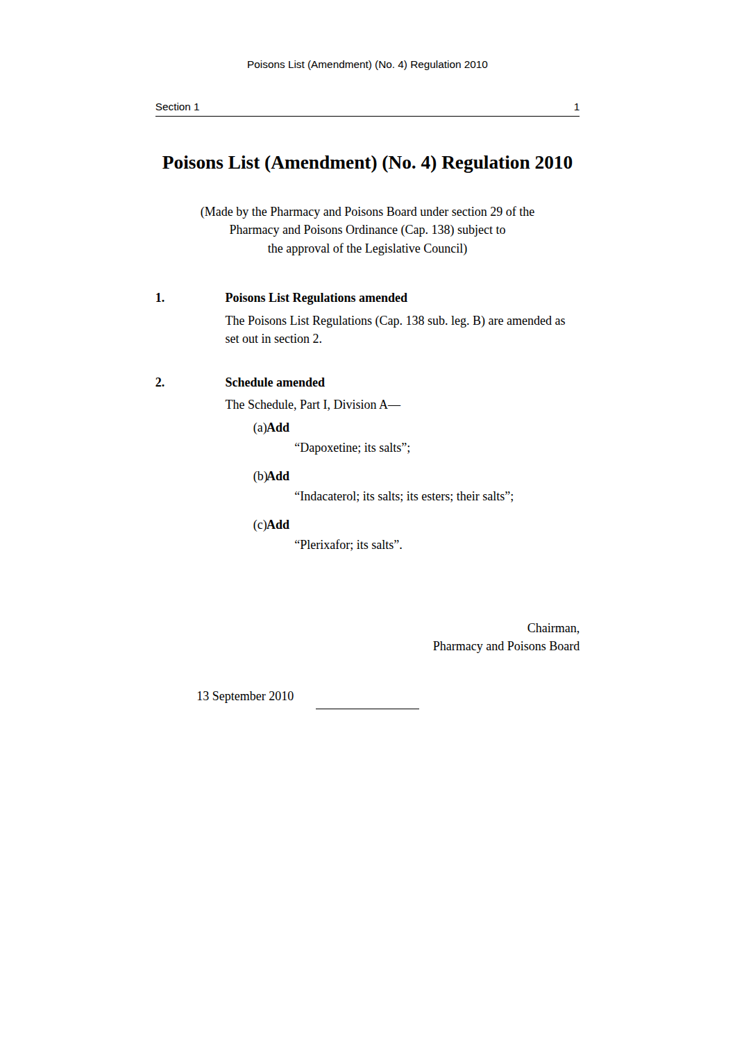Poisons List (Amendment) (No. 4) Regulation 2010
Section 1 1
Poisons List (Amendment) (No. 4) Regulation 2010
(Made by the Pharmacy and Poisons Board under section 29 of the
Pharmacy and Poisons Ordinance (Cap. 138) subject to
the approval of the Legislative Council)
1. Poisons List Regulations amended
The Poisons List Regulations (Cap. 138 sub. leg. B) are amended as set out in section 2.
2. Schedule amended
The Schedule, Part I, Division A—
(a) Add
“Dapoxetine; its salts”;
(b) Add
“Indacaterol; its salts; its esters; their salts”;
(c) Add
“Plerixafor; its salts”.
Chairman,
Pharmacy and Poisons Board
13 September 2010